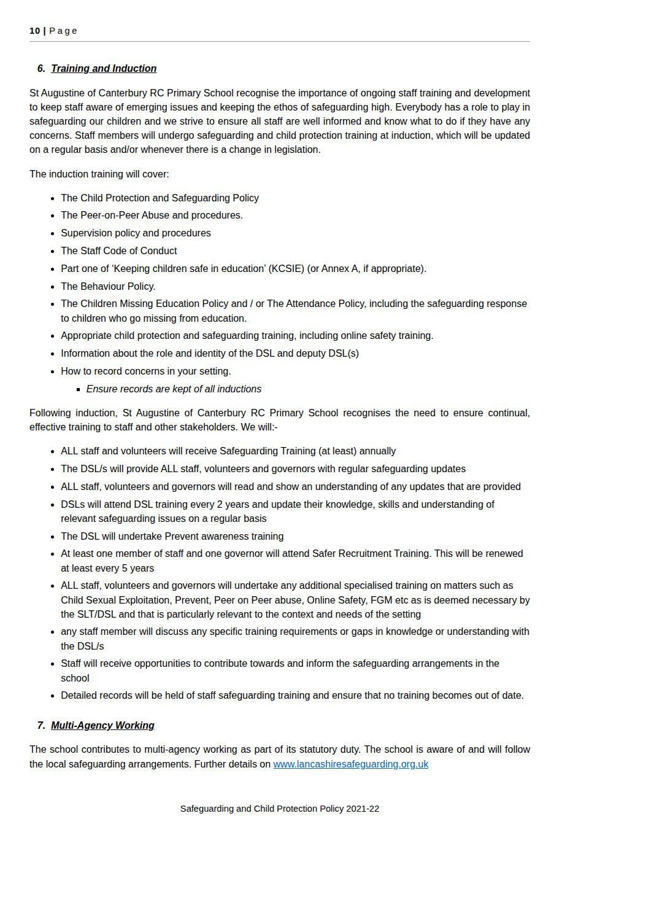10 | Page
6. Training and Induction
St Augustine of Canterbury RC Primary School recognise the importance of ongoing staff training and development to keep staff aware of emerging issues and keeping the ethos of safeguarding high. Everybody has a role to play in safeguarding our children and we strive to ensure all staff are well informed and know what to do if they have any concerns. Staff members will undergo safeguarding and child protection training at induction, which will be updated on a regular basis and/or whenever there is a change in legislation.
The induction training will cover:
The Child Protection and Safeguarding Policy
The Peer-on-Peer Abuse and procedures.
Supervision policy and procedures
The Staff Code of Conduct
Part one of ‘Keeping children safe in education’ (KCSIE) (or Annex A, if appropriate).
The Behaviour Policy.
The Children Missing Education Policy and / or The Attendance Policy, including the safeguarding response to children who go missing from education.
Appropriate child protection and safeguarding training, including online safety training.
Information about the role and identity of the DSL and deputy DSL(s)
How to record concerns in your setting.
Ensure records are kept of all inductions
Following induction, St Augustine of Canterbury RC Primary School recognises the need to ensure continual, effective training to staff and other stakeholders. We will:-
ALL staff and volunteers will receive Safeguarding Training (at least) annually
The DSL/s will provide ALL staff, volunteers and governors with regular safeguarding updates
ALL staff, volunteers and governors will read and show an understanding of any updates that are provided
DSLs will attend DSL training every 2 years and update their knowledge, skills and understanding of relevant safeguarding issues on a regular basis
The DSL will undertake Prevent awareness training
At least one member of staff and one governor will attend Safer Recruitment Training. This will be renewed at least every 5 years
ALL staff, volunteers and governors will undertake any additional specialised training on matters such as Child Sexual Exploitation, Prevent, Peer on Peer abuse, Online Safety, FGM etc as is deemed necessary by the SLT/DSL and that is particularly relevant to the context and needs of the setting
any staff member will discuss any specific training requirements or gaps in knowledge or understanding with the DSL/s
Staff will receive opportunities to contribute towards and inform the safeguarding arrangements in the school
Detailed records will be held of staff safeguarding training and ensure that no training becomes out of date.
7. Multi-Agency Working
The school contributes to multi-agency working as part of its statutory duty. The school is aware of and will follow the local safeguarding arrangements. Further details on www.lancashiresafeguarding.org.uk
Safeguarding and Child Protection Policy 2021-22